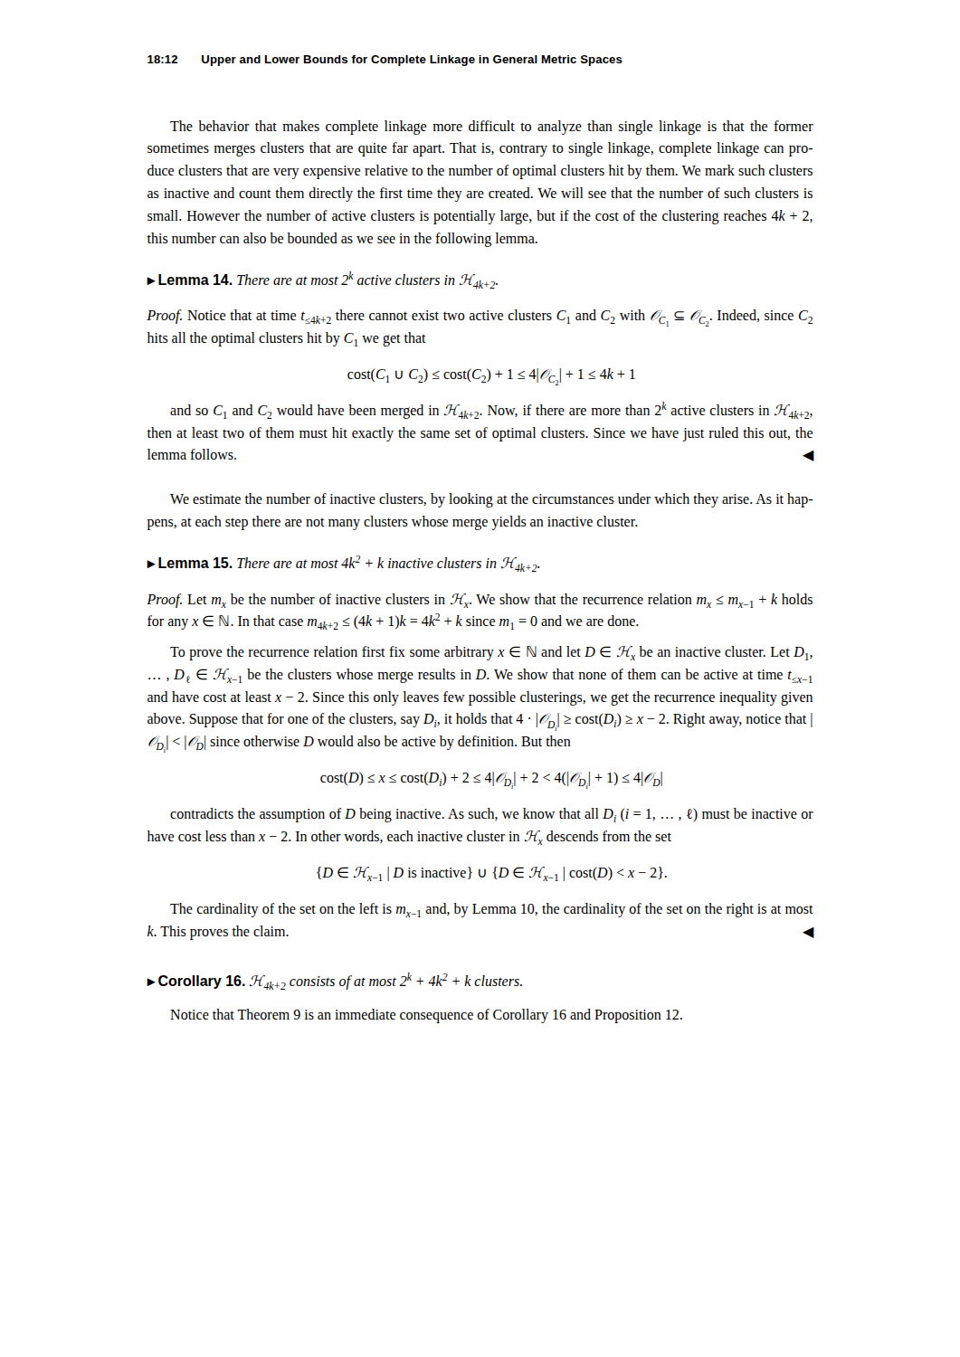18:12 Upper and Lower Bounds for Complete Linkage in General Metric Spaces
The behavior that makes complete linkage more difficult to analyze than single linkage is that the former sometimes merges clusters that are quite far apart. That is, contrary to single linkage, complete linkage can produce clusters that are very expensive relative to the number of optimal clusters hit by them. We mark such clusters as inactive and count them directly the first time they are created. We will see that the number of such clusters is small. However the number of active clusters is potentially large, but if the cost of the clustering reaches 4k + 2, this number can also be bounded as we see in the following lemma.
▸ Lemma 14. There are at most 2k active clusters in ℋ4k+2.
Proof. Notice that at time t≤4k+2 there cannot exist two active clusters C1 and C2 with 𝒪C1 ⊆ 𝒪C2. Indeed, since C2 hits all the optimal clusters hit by C1 we get that
cost(C1 ∪ C2) ≤ cost(C2) + 1 ≤ 4|𝒪C2| + 1 ≤ 4k + 1
and so C1 and C2 would have been merged in ℋ4k+2. Now, if there are more than 2k active clusters in ℋ4k+2, then at least two of them must hit exactly the same set of optimal clusters. Since we have just ruled this out, the lemma follows.
We estimate the number of inactive clusters, by looking at the circumstances under which they arise. As it happens, at each step there are not many clusters whose merge yields an inactive cluster.
▸ Lemma 15. There are at most 4k2 + k inactive clusters in ℋ4k+2.
Proof. Let mx be the number of inactive clusters in ℋx. We show that the recurrence relation mx ≤ mx−1 + k holds for any x ∈ ℕ. In that case m4k+2 ≤ (4k + 1)k = 4k2 + k since m1 = 0 and we are done.
To prove the recurrence relation first fix some arbitrary x ∈ ℕ and let D ∈ ℋx be an inactive cluster. Let D1, … , Dℓ ∈ ℋx−1 be the clusters whose merge results in D. We show that none of them can be active at time t≤x−1 and have cost at least x − 2. Since this only leaves few possible clusterings, we get the recurrence inequality given above. Suppose that for one of the clusters, say Di, it holds that 4 · |𝒪Di| ≥ cost(Di) ≥ x − 2. Right away, notice that |𝒪Di| < |𝒪D| since otherwise D would also be active by definition. But then
cost(D) ≤ x ≤ cost(Di) + 2 ≤ 4|𝒪Di| + 2 < 4(|𝒪Di| + 1) ≤ 4|𝒪D|
contradicts the assumption of D being inactive. As such, we know that all Di (i = 1, … , ℓ) must be inactive or have cost less than x − 2. In other words, each inactive cluster in ℋx descends from the set
{D ∈ ℋx−1 | D is inactive} ∪ {D ∈ ℋx−1 | cost(D) < x − 2}.
The cardinality of the set on the left is mx−1 and, by Lemma 10, the cardinality of the set on the right is at most k. This proves the claim.
▸ Corollary 16. ℋ4k+2 consists of at most 2k + 4k2 + k clusters.
Notice that Theorem 9 is an immediate consequence of Corollary 16 and Proposition 12.